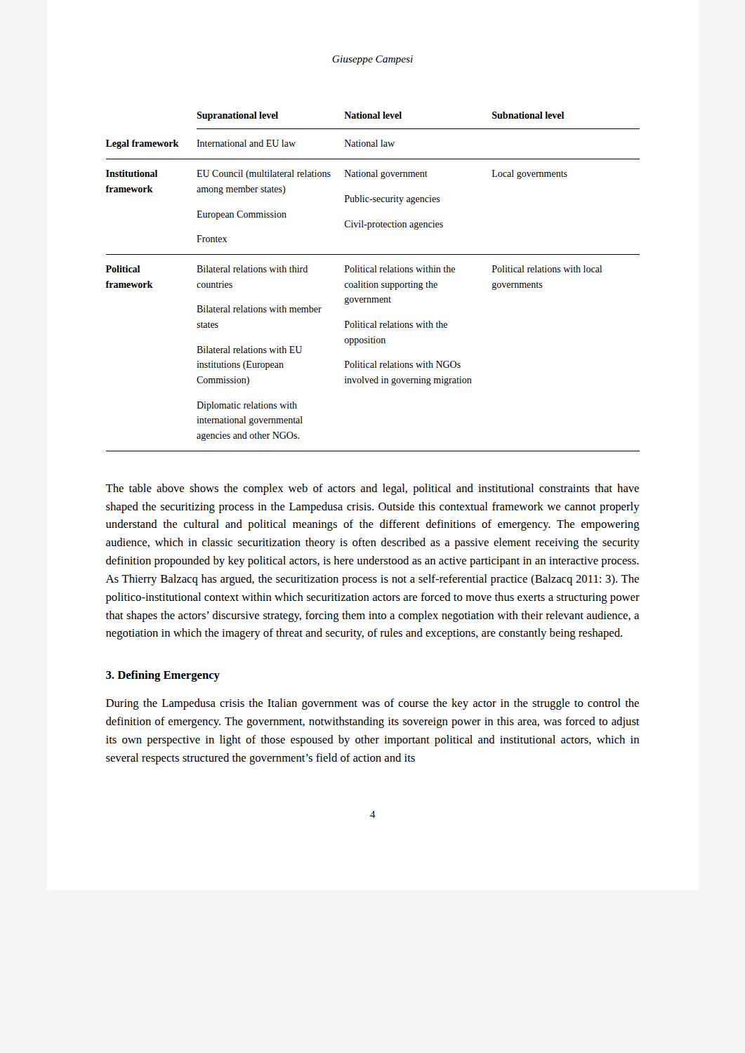Giuseppe Campesi
| | Supranational level | National level | Subnational level |
| --- | --- | --- | --- |
| Legal framework | International and EU law | National law | |
| Institutional framework | EU Council (multilateral relations among member states) European Commission Frontex | National government Public-security agencies Civil-protection agencies | Local governments |
| Political framework | Bilateral relations with third countries Bilateral relations with member states Bilateral relations with EU institutions (European Commission) Diplomatic relations with international governmental agencies and other NGOs. | Political relations within the coalition supporting the government Political relations with the opposition Political relations with NGOs involved in governing migration | Political relations with local governments |
The table above shows the complex web of actors and legal, political and institutional constraints that have shaped the securitizing process in the Lampedusa crisis. Outside this contextual framework we cannot properly understand the cultural and political meanings of the different definitions of emergency. The empowering audience, which in classic securitization theory is often described as a passive element receiving the security definition propounded by key political actors, is here understood as an active participant in an interactive process. As Thierry Balzacq has argued, the securitization process is not a self-referential practice (Balzacq 2011: 3). The politico-institutional context within which securitization actors are forced to move thus exerts a structuring power that shapes the actors’ discursive strategy, forcing them into a complex negotiation with their relevant audience, a negotiation in which the imagery of threat and security, of rules and exceptions, are constantly being reshaped.
3. Defining Emergency
During the Lampedusa crisis the Italian government was of course the key actor in the struggle to control the definition of emergency. The government, notwithstanding its sovereign power in this area, was forced to adjust its own perspective in light of those espoused by other important political and institutional actors, which in several respects structured the government’s field of action and its
4